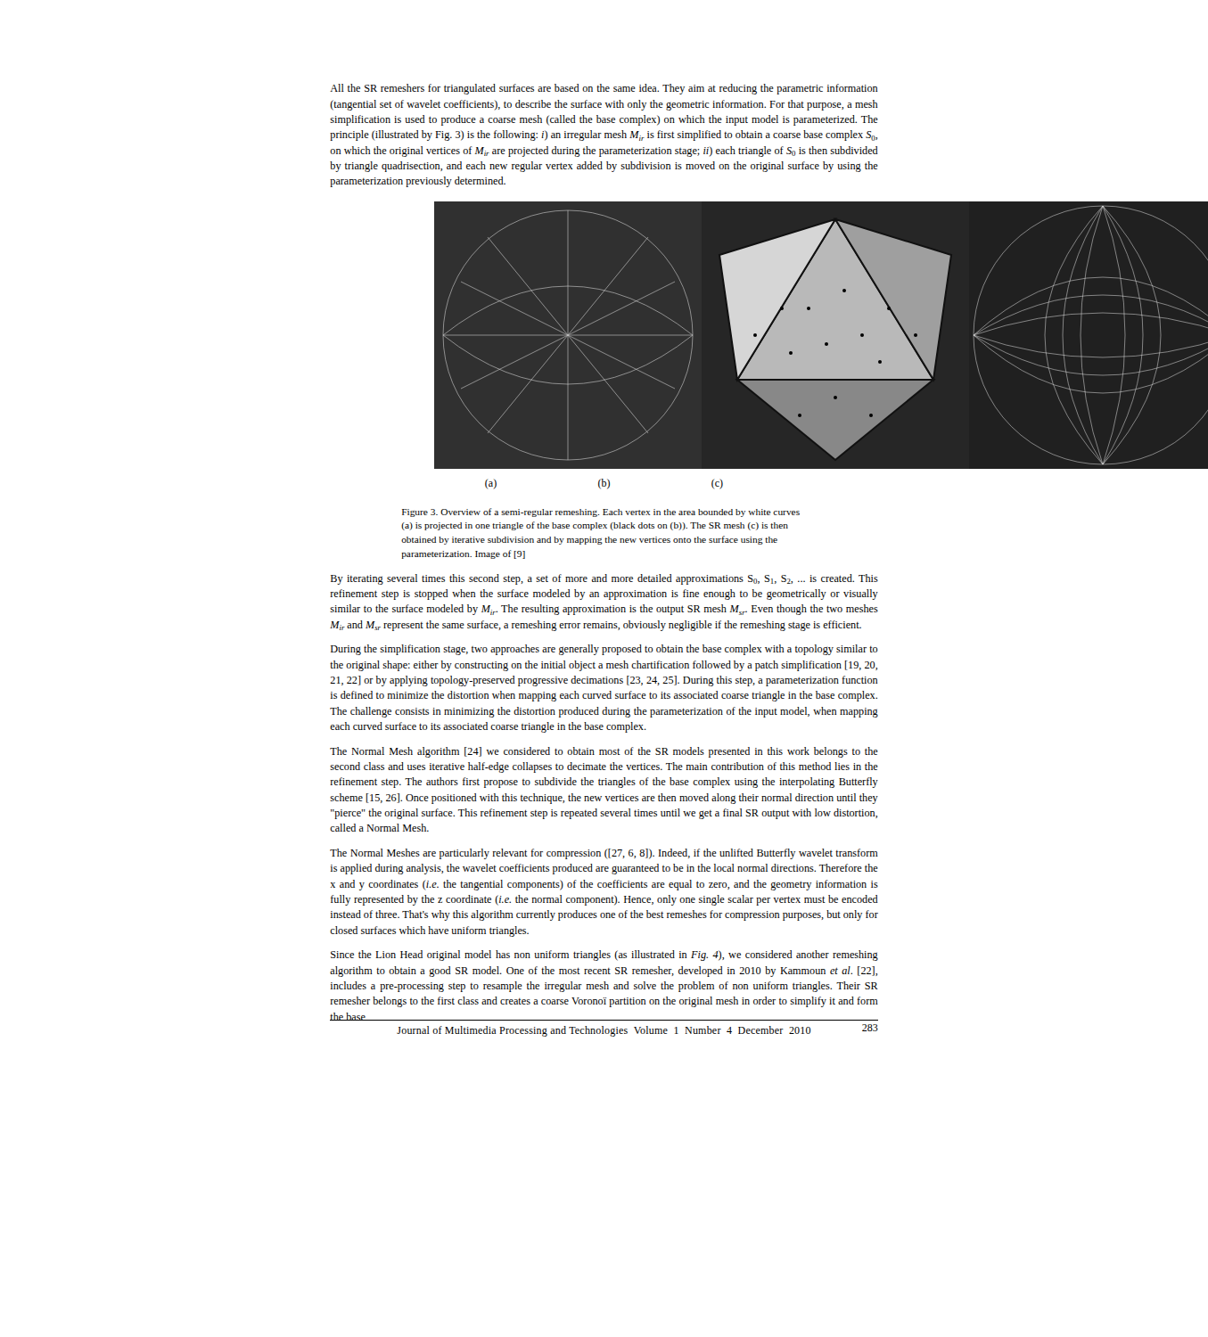All the SR remeshers for triangulated surfaces are based on the same idea. They aim at reducing the parametric information (tangential set of wavelet coefficients), to describe the surface with only the geometric information. For that purpose, a mesh simplification is used to produce a coarse mesh (called the base complex) on which the input model is parameterized. The principle (illustrated by Fig. 3) is the following: i) an irregular mesh Mir is first simplified to obtain a coarse base complex S0, on which the original vertices of Mir are projected during the parameterization stage; ii) each triangle of S0 is then subdivided by triangle quadrisection, and each new regular vertex added by subdivision is moved on the original surface by using the parameterization previously determined.
(a) (b) (c)
Figure 3. Overview of a semi-regular remeshing. Each vertex in the area bounded by white curves (a) is projected in one triangle of the base complex (black dots on (b)). The SR mesh (c) is then obtained by iterative subdivision and by mapping the new vertices onto the surface using the parameterization. Image of [9]
By iterating several times this second step, a set of more and more detailed approximations S0, S1, S2, ... is created. This refinement step is stopped when the surface modeled by an approximation is fine enough to be geometrically or visually similar to the surface modeled by Mir. The resulting approximation is the output SR mesh Msr. Even though the two meshes Mir and Msr represent the same surface, a remeshing error remains, obviously negligible if the remeshing stage is efficient.
During the simplification stage, two approaches are generally proposed to obtain the base complex with a topology similar to the original shape: either by constructing on the initial object a mesh chartification followed by a patch simplification [19, 20, 21, 22] or by applying topology-preserved progressive decimations [23, 24, 25]. During this step, a parameterization function is defined to minimize the distortion when mapping each curved surface to its associated coarse triangle in the base complex. The challenge consists in minimizing the distortion produced during the parameterization of the input model, when mapping each curved surface to its associated coarse triangle in the base complex.
The Normal Mesh algorithm [24] we considered to obtain most of the SR models presented in this work belongs to the second class and uses iterative half-edge collapses to decimate the vertices. The main contribution of this method lies in the refinement step. The authors first propose to subdivide the triangles of the base complex using the interpolating Butterfly scheme [15, 26]. Once positioned with this technique, the new vertices are then moved along their normal direction until they "pierce" the original surface. This refinement step is repeated several times until we get a final SR output with low distortion, called a Normal Mesh.
The Normal Meshes are particularly relevant for compression ([27, 6, 8]). Indeed, if the unlifted Butterfly wavelet transform is applied during analysis, the wavelet coefficients produced are guaranteed to be in the local normal directions. Therefore the x and y coordinates (i.e. the tangential components) of the coefficients are equal to zero, and the geometry information is fully represented by the z coordinate (i.e. the normal component). Hence, only one single scalar per vertex must be encoded instead of three. That's why this algorithm currently produces one of the best remeshes for compression purposes, but only for closed surfaces which have uniform triangles.
Since the Lion Head original model has non uniform triangles (as illustrated in Fig. 4), we considered another remeshing algorithm to obtain a good SR model. One of the most recent SR remesher, developed in 2010 by Kammoun et al. [22], includes a pre-processing step to resample the irregular mesh and solve the problem of non uniform triangles. Their SR remesher belongs to the first class and creates a coarse Voronoï partition on the original mesh in order to simplify it and form the base
Journal of Multimedia Processing and Technologies Volume 1 Number 4 December 2010 283